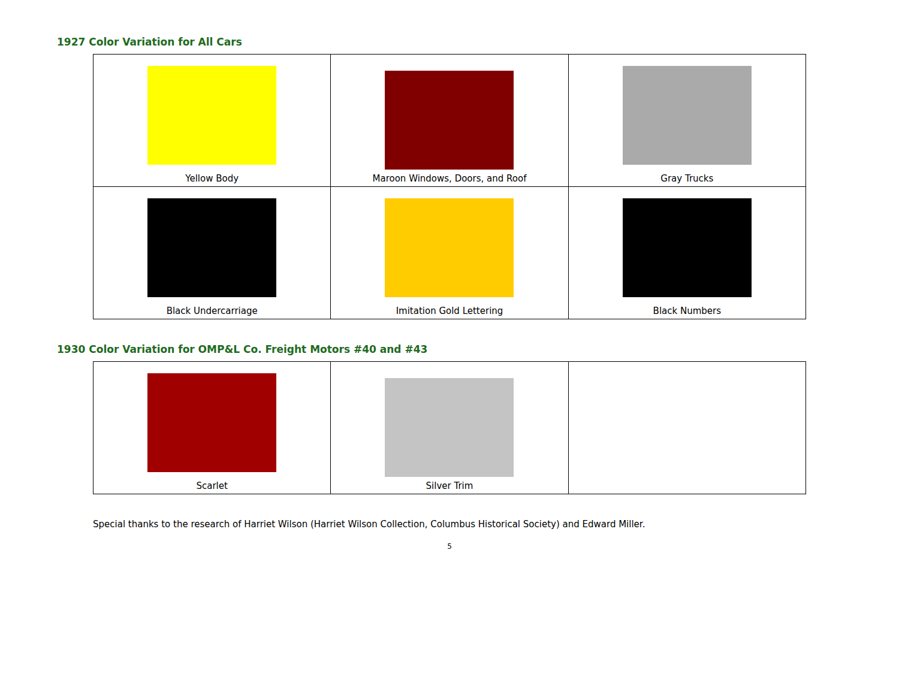1927 Color Variation for All Cars
| Yellow Body | Maroon Windows, Doors, and Roof | Gray Trucks |
| Black Undercarriage | Imitation Gold Lettering | Black Numbers |
1930 Color Variation for OMP&L Co. Freight Motors #40 and #43
| Scarlet | Silver Trim | |
Special thanks to the research of Harriet Wilson (Harriet Wilson Collection, Columbus Historical Society) and Edward Miller.
5